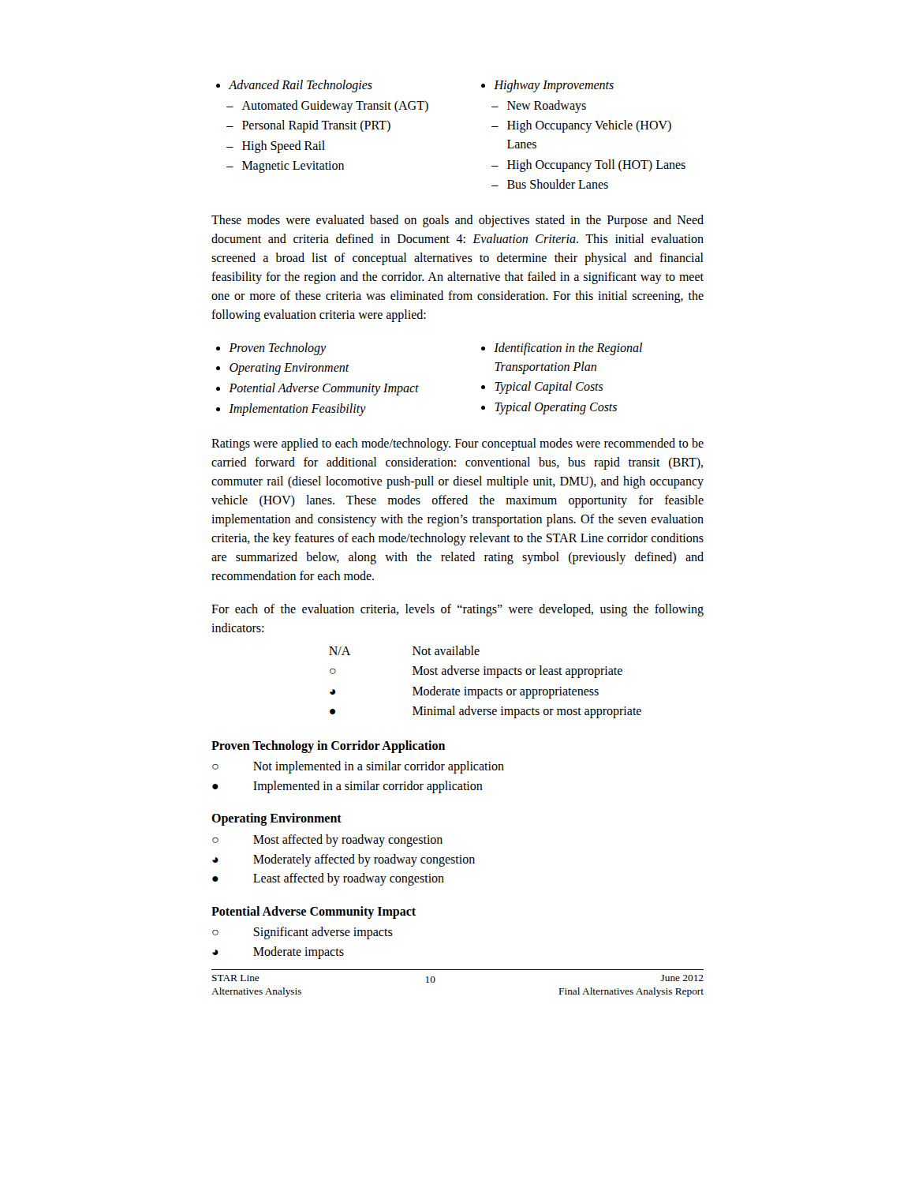Advanced Rail Technologies
Automated Guideway Transit (AGT)
Personal Rapid Transit (PRT)
High Speed Rail
Magnetic Levitation
Highway Improvements
New Roadways
High Occupancy Vehicle (HOV) Lanes
High Occupancy Toll (HOT) Lanes
Bus Shoulder Lanes
These modes were evaluated based on goals and objectives stated in the Purpose and Need document and criteria defined in Document 4: Evaluation Criteria. This initial evaluation screened a broad list of conceptual alternatives to determine their physical and financial feasibility for the region and the corridor. An alternative that failed in a significant way to meet one or more of these criteria was eliminated from consideration. For this initial screening, the following evaluation criteria were applied:
Proven Technology
Operating Environment
Potential Adverse Community Impact
Implementation Feasibility
Identification in the Regional Transportation Plan
Typical Capital Costs
Typical Operating Costs
Ratings were applied to each mode/technology. Four conceptual modes were recommended to be carried forward for additional consideration: conventional bus, bus rapid transit (BRT), commuter rail (diesel locomotive push-pull or diesel multiple unit, DMU), and high occupancy vehicle (HOV) lanes. These modes offered the maximum opportunity for feasible implementation and consistency with the region’s transportation plans. Of the seven evaluation criteria, the key features of each mode/technology relevant to the STAR Line corridor conditions are summarized below, along with the related rating symbol (previously defined) and recommendation for each mode.
For each of the evaluation criteria, levels of “ratings” were developed, using the following indicators:
N/A
Not available
○
Most adverse impacts or least appropriate
◕
Moderate impacts or appropriateness
●
Minimal adverse impacts or most appropriate
Proven Technology in Corridor Application
○
Not implemented in a similar corridor application
●
Implemented in a similar corridor application
Operating Environment
○
Most affected by roadway congestion
◕
Moderately affected by roadway congestion
●
Least affected by roadway congestion
Potential Adverse Community Impact
○
Significant adverse impacts
◕
Moderate impacts
STAR Line
Alternatives Analysis
10
June 2012
Final Alternatives Analysis Report